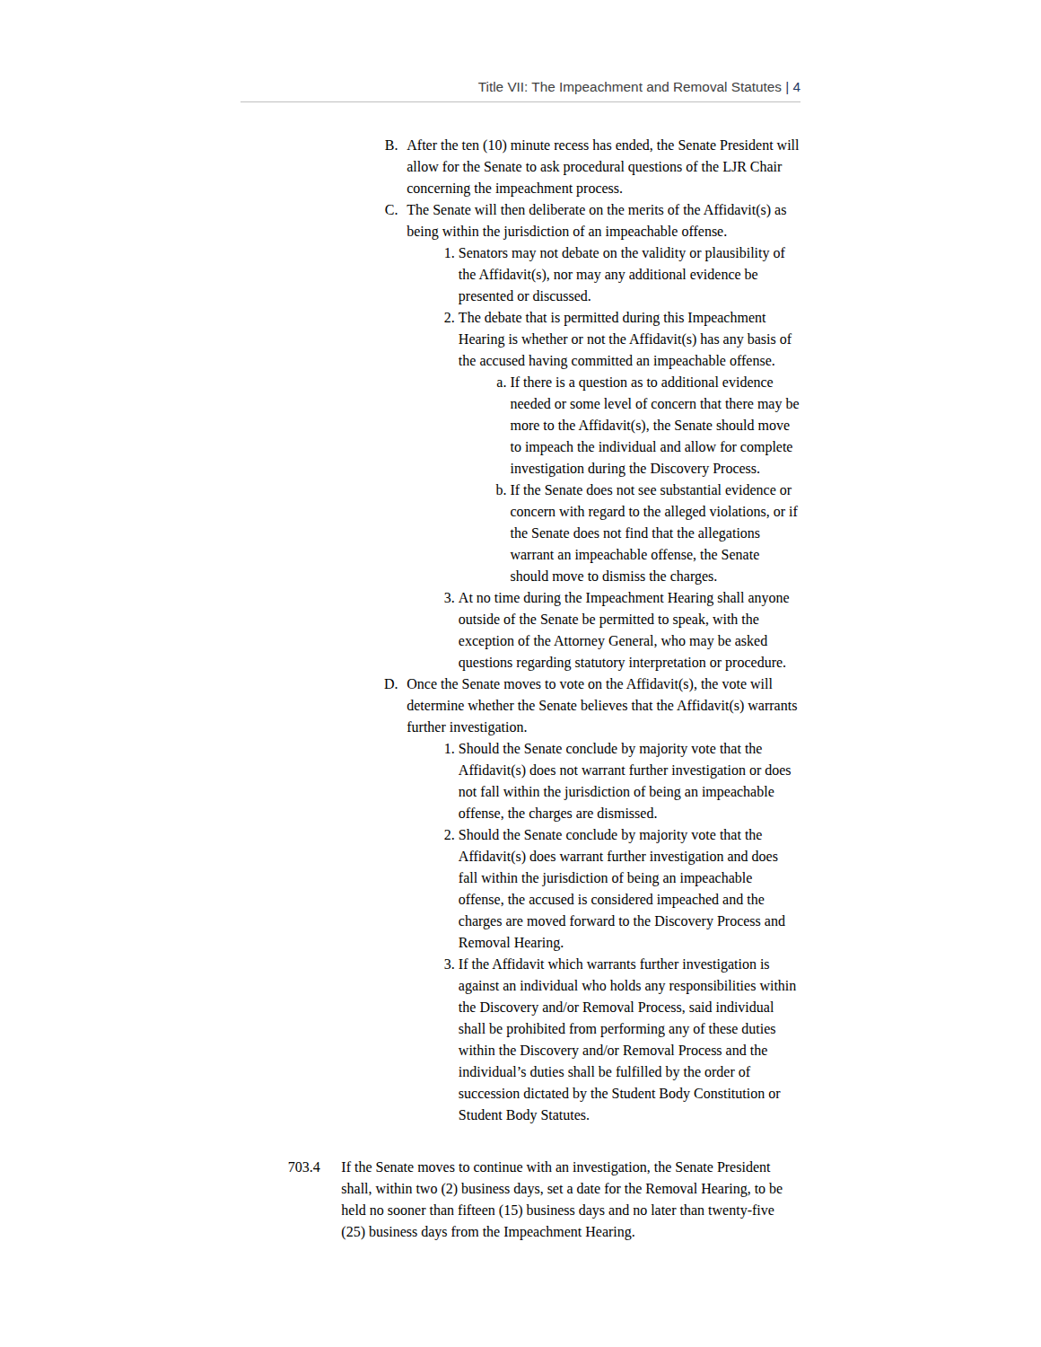Title VII: The Impeachment and Removal Statutes | 4
After the ten (10) minute recess has ended, the Senate President will allow for the Senate to ask procedural questions of the LJR Chair concerning the impeachment process.
The Senate will then deliberate on the merits of the Affidavit(s) as being within the jurisdiction of an impeachable offense.
Senators may not debate on the validity or plausibility of the Affidavit(s), nor may any additional evidence be presented or discussed.
The debate that is permitted during this Impeachment Hearing is whether or not the Affidavit(s) has any basis of the accused having committed an impeachable offense.
If there is a question as to additional evidence needed or some level of concern that there may be more to the Affidavit(s), the Senate should move to impeach the individual and allow for complete investigation during the Discovery Process.
If the Senate does not see substantial evidence or concern with regard to the alleged violations, or if the Senate does not find that the allegations warrant an impeachable offense, the Senate should move to dismiss the charges.
At no time during the Impeachment Hearing shall anyone outside of the Senate be permitted to speak, with the exception of the Attorney General, who may be asked questions regarding statutory interpretation or procedure.
Once the Senate moves to vote on the Affidavit(s), the vote will determine whether the Senate believes that the Affidavit(s) warrants further investigation.
Should the Senate conclude by majority vote that the Affidavit(s) does not warrant further investigation or does not fall within the jurisdiction of being an impeachable offense, the charges are dismissed.
Should the Senate conclude by majority vote that the Affidavit(s) does warrant further investigation and does fall within the jurisdiction of being an impeachable offense, the accused is considered impeached and the charges are moved forward to the Discovery Process and Removal Hearing.
If the Affidavit which warrants further investigation is against an individual who holds any responsibilities within the Discovery and/or Removal Process, said individual shall be prohibited from performing any of these duties within the Discovery and/or Removal Process and the individual’s duties shall be fulfilled by the order of succession dictated by the Student Body Constitution or Student Body Statutes.
703.4
If the Senate moves to continue with an investigation, the Senate President shall, within two (2) business days, set a date for the Removal Hearing, to be held no sooner than fifteen (15) business days and no later than twenty-five (25) business days from the Impeachment Hearing.